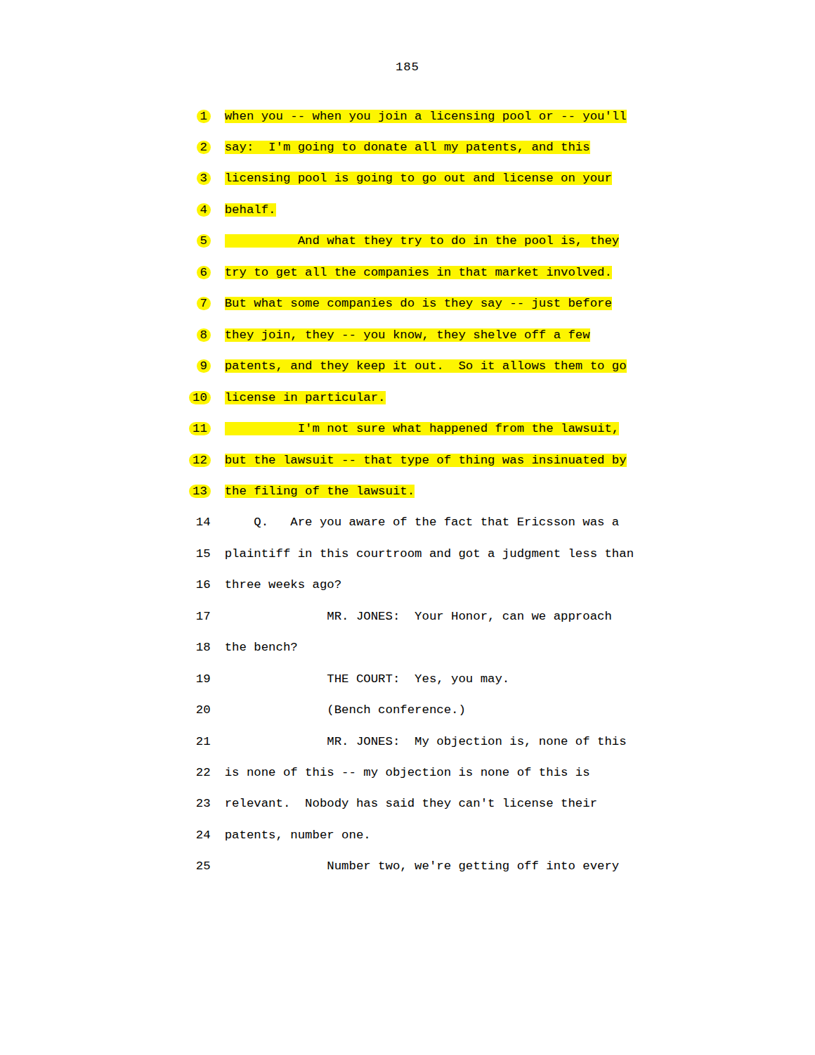185
| 1 | when you -- when you join a licensing pool or -- you'll |
| 2 | say: I'm going to donate all my patents, and this |
| 3 | licensing pool is going to go out and license on your |
| 4 | behalf. |
| 5 | And what they try to do in the pool is, they |
| 6 | try to get all the companies in that market involved. |
| 7 | But what some companies do is they say -- just before |
| 8 | they join, they -- you know, they shelve off a few |
| 9 | patents, and they keep it out. So it allows them to go |
| 10 | license in particular. |
| 11 | I'm not sure what happened from the lawsuit, |
| 12 | but the lawsuit -- that type of thing was insinuated by |
| 13 | the filing of the lawsuit. |
| 14 | Q. Are you aware of the fact that Ericsson was a |
| 15 | plaintiff in this courtroom and got a judgment less than |
| 16 | three weeks ago? |
| 17 | MR. JONES: Your Honor, can we approach |
| 18 | the bench? |
| 19 | THE COURT: Yes, you may. |
| 20 | (Bench conference.) |
| 21 | MR. JONES: My objection is, none of this |
| 22 | is none of this -- my objection is none of this is |
| 23 | relevant. Nobody has said they can't license their |
| 24 | patents, number one. |
| 25 | Number two, we're getting off into every |